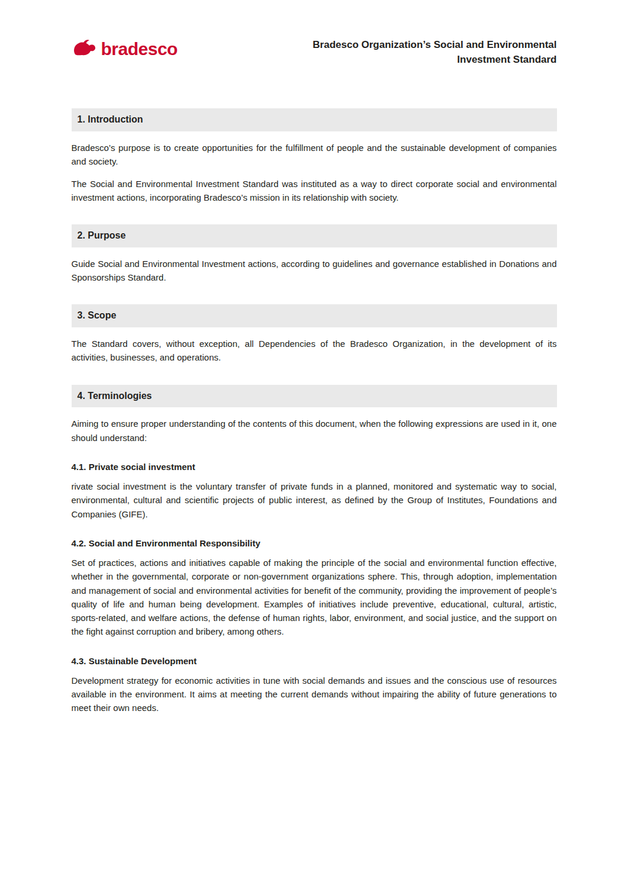bradesco
Bradesco Organization’s Social and Environmental Investment Standard
1. Introduction
Bradesco’s purpose is to create opportunities for the fulfillment of people and the sustainable development of companies and society.
The Social and Environmental Investment Standard was instituted as a way to direct corporate social and environmental investment actions, incorporating Bradesco’s mission in its relationship with society.
2. Purpose
Guide Social and Environmental Investment actions, according to guidelines and governance established in Donations and Sponsorships Standard.
3. Scope
The Standard covers, without exception, all Dependencies of the Bradesco Organization, in the development of its activities, businesses, and operations.
4. Terminologies
Aiming to ensure proper understanding of the contents of this document, when the following expressions are used in it, one should understand:
4.1. Private social investment
rivate social investment is the voluntary transfer of private funds in a planned, monitored and systematic way to social, environmental, cultural and scientific projects of public interest, as defined by the Group of Institutes, Foundations and Companies (GIFE).
4.2. Social and Environmental Responsibility
Set of practices, actions and initiatives capable of making the principle of the social and environmental function effective, whether in the governmental, corporate or non-government organizations sphere. This, through adoption, implementation and management of social and environmental activities for benefit of the community, providing the improvement of people’s quality of life and human being development. Examples of initiatives include preventive, educational, cultural, artistic, sports-related, and welfare actions, the defense of human rights, labor, environment, and social justice, and the support on the fight against corruption and bribery, among others.
4.3. Sustainable Development
Development strategy for economic activities in tune with social demands and issues and the conscious use of resources available in the environment. It aims at meeting the current demands without impairing the ability of future generations to meet their own needs.